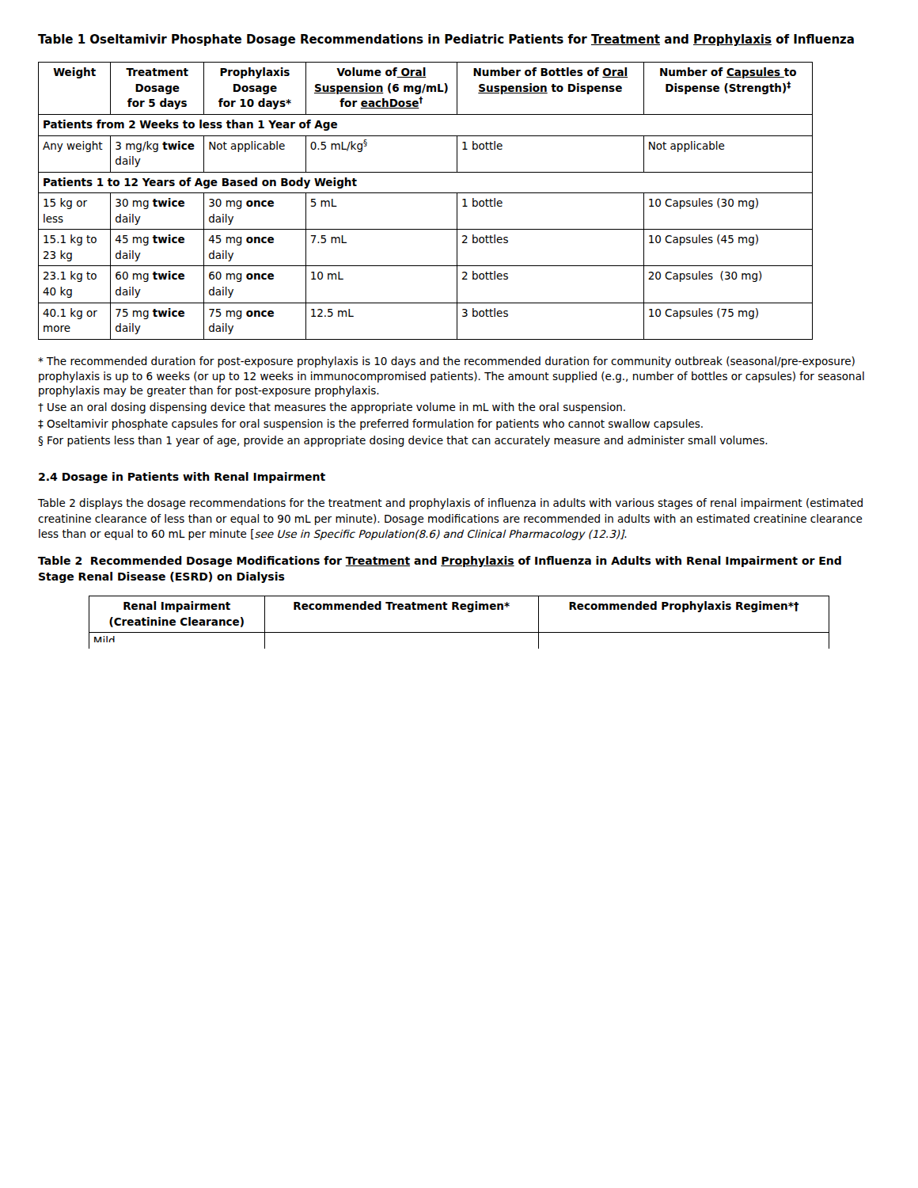Table 1 Oseltamivir Phosphate Dosage Recommendations in Pediatric Patients for Treatment and Prophylaxis of Influenza
| Weight | Treatment Dosage for 5 days | Prophylaxis Dosage for 10 days* | Volume of Oral Suspension (6 mg/mL) for each Dose † | Number of Bottles of Oral Suspension to Dispense | Number of Capsules to Dispense (Strength) ‡ |
| --- | --- | --- | --- | --- | --- |
| Patients from 2 Weeks to less than 1 Year of Age |
| Any weight | 3 mg/kg twice daily | Not applicable | 0.5 mL/kg § | 1 bottle | Not applicable |
| Patients 1 to 12 Years of Age Based on Body Weight |
| 15 kg or less | 30 mg twice daily | 30 mg once daily | 5 mL | 1 bottle | 10 Capsules (30 mg) |
| 15.1 kg to 23 kg | 45 mg twice daily | 45 mg once daily | 7.5 mL | 2 bottles | 10 Capsules (45 mg) |
| 23.1 kg to 40 kg | 60 mg twice daily | 60 mg once daily | 10 mL | 2 bottles | 20 Capsules (30 mg) |
| 40.1 kg or more | 75 mg twice daily | 75 mg once daily | 12.5 mL | 3 bottles | 10 Capsules (75 mg) |
* The recommended duration for post-exposure prophylaxis is 10 days and the recommended duration for community outbreak (seasonal/pre-exposure) prophylaxis is up to 6 weeks (or up to 12 weeks in immunocompromised patients). The amount supplied (e.g., number of bottles or capsules) for seasonal prophylaxis may be greater than for post-exposure prophylaxis.
† Use an oral dosing dispensing device that measures the appropriate volume in mL with the oral suspension.
‡ Oseltamivir phosphate capsules for oral suspension is the preferred formulation for patients who cannot swallow capsules.
§ For patients less than 1 year of age, provide an appropriate dosing device that can accurately measure and administer small volumes.
2.4 Dosage in Patients with Renal Impairment
Table 2 displays the dosage recommendations for the treatment and prophylaxis of influenza in adults with various stages of renal impairment (estimated creatinine clearance of less than or equal to 90 mL per minute). Dosage modifications are recommended in adults with an estimated creatinine clearance less than or equal to 60 mL per minute [see Use in Specific Population(8.6) and Clinical Pharmacology (12.3)].
Table 2 Recommended Dosage Modifications for Treatment and Prophylaxis of Influenza in Adults with Renal Impairment or End Stage Renal Disease (ESRD) on Dialysis
| Renal Impairment (Creatinine Clearance) | Recommended Treatment Regimen* | Recommended Prophylaxis Regimen*† |
| --- | --- | --- |
| Mild | | |